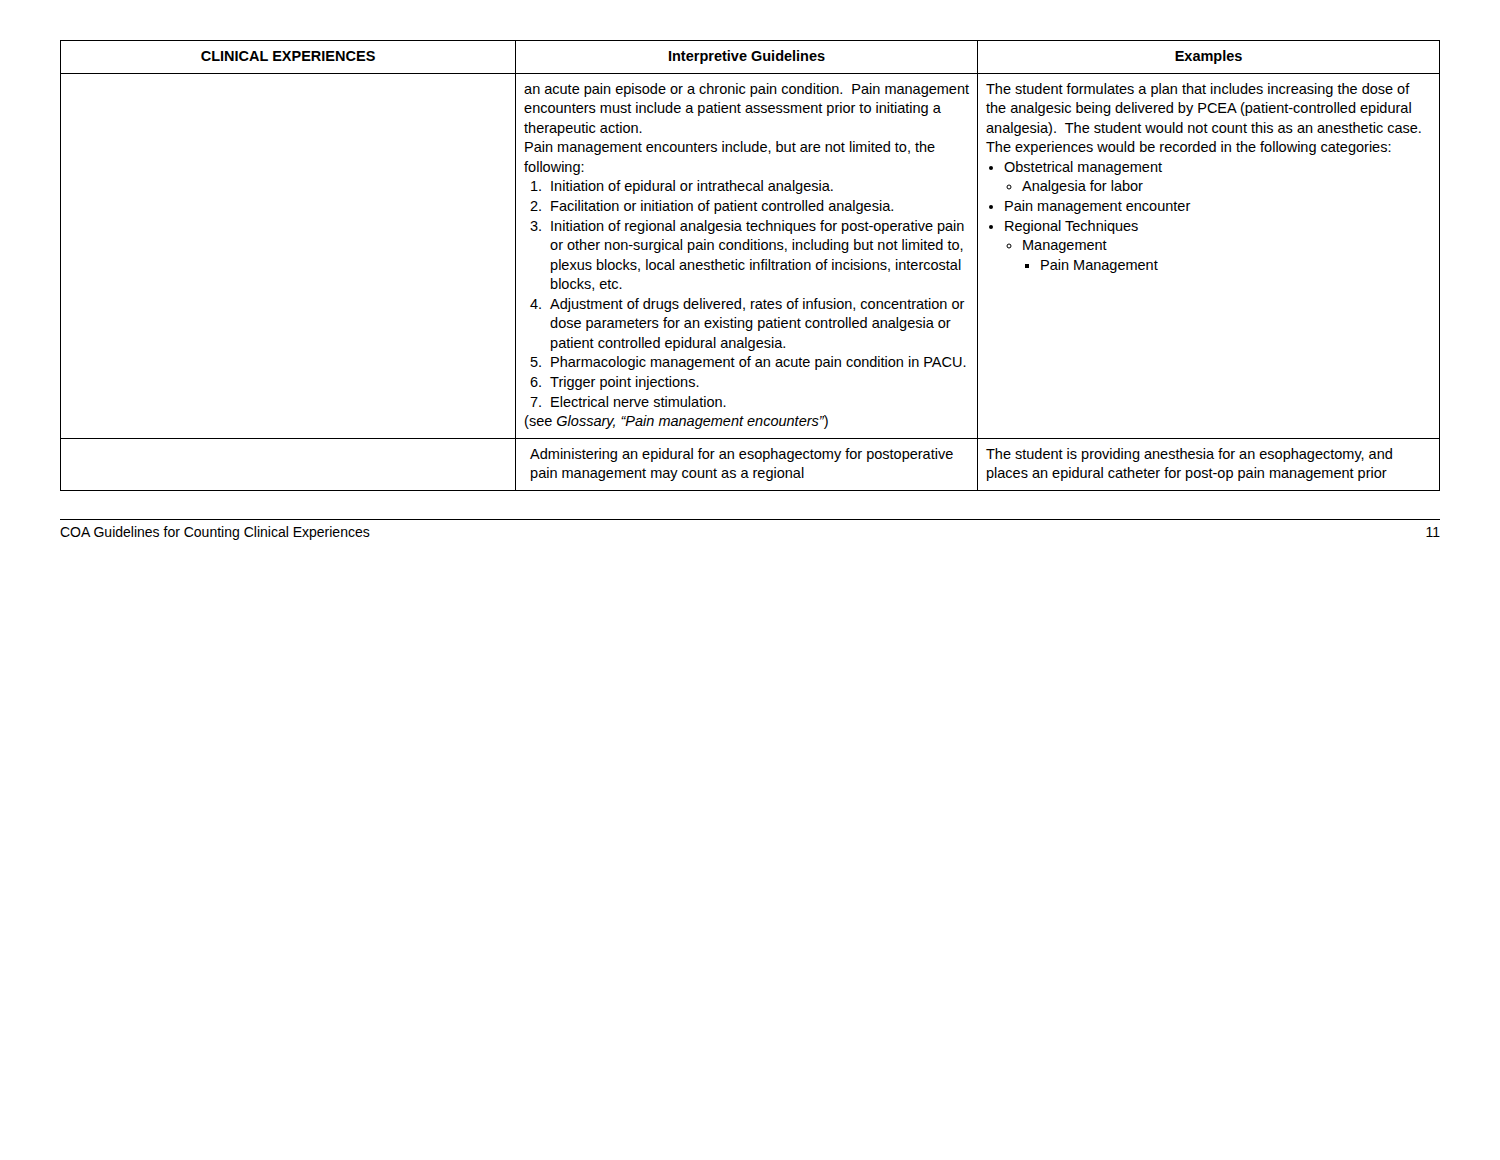| CLINICAL EXPERIENCES | Interpretive Guidelines | Examples |
| --- | --- | --- |
| | an acute pain episode or a chronic pain condition. Pain management encounters must include a patient assessment prior to initiating a therapeutic action. Pain management encounters include, but are not limited to, the following: Initiation of epidural or intrathecal analgesia. Facilitation or initiation of patient controlled analgesia. Initiation of regional analgesia techniques for post-operative pain or other non-surgical pain conditions, including but not limited to, plexus blocks, local anesthetic infiltration of incisions, intercostal blocks, etc. Adjustment of drugs delivered, rates of infusion, concentration or dose parameters for an existing patient controlled analgesia or patient controlled epidural analgesia. Pharmacologic management of an acute pain condition in PACU. Trigger point injections. Electrical nerve stimulation. (see Glossary, “Pain management encounters” ) | The student formulates a plan that includes increasing the dose of the analgesic being delivered by PCEA (patient-controlled epidural analgesia). The student would not count this as an anesthetic case. The experiences would be recorded in the following categories: Obstetrical management Analgesia for labor Pain management encounter Regional Techniques Management Pain Management |
| | Administering an epidural for an esophagectomy for postoperative pain management may count as a regional | The student is providing anesthesia for an esophagectomy, and places an epidural catheter for post-op pain management prior |
COA Guidelines for Counting Clinical Experiences 11